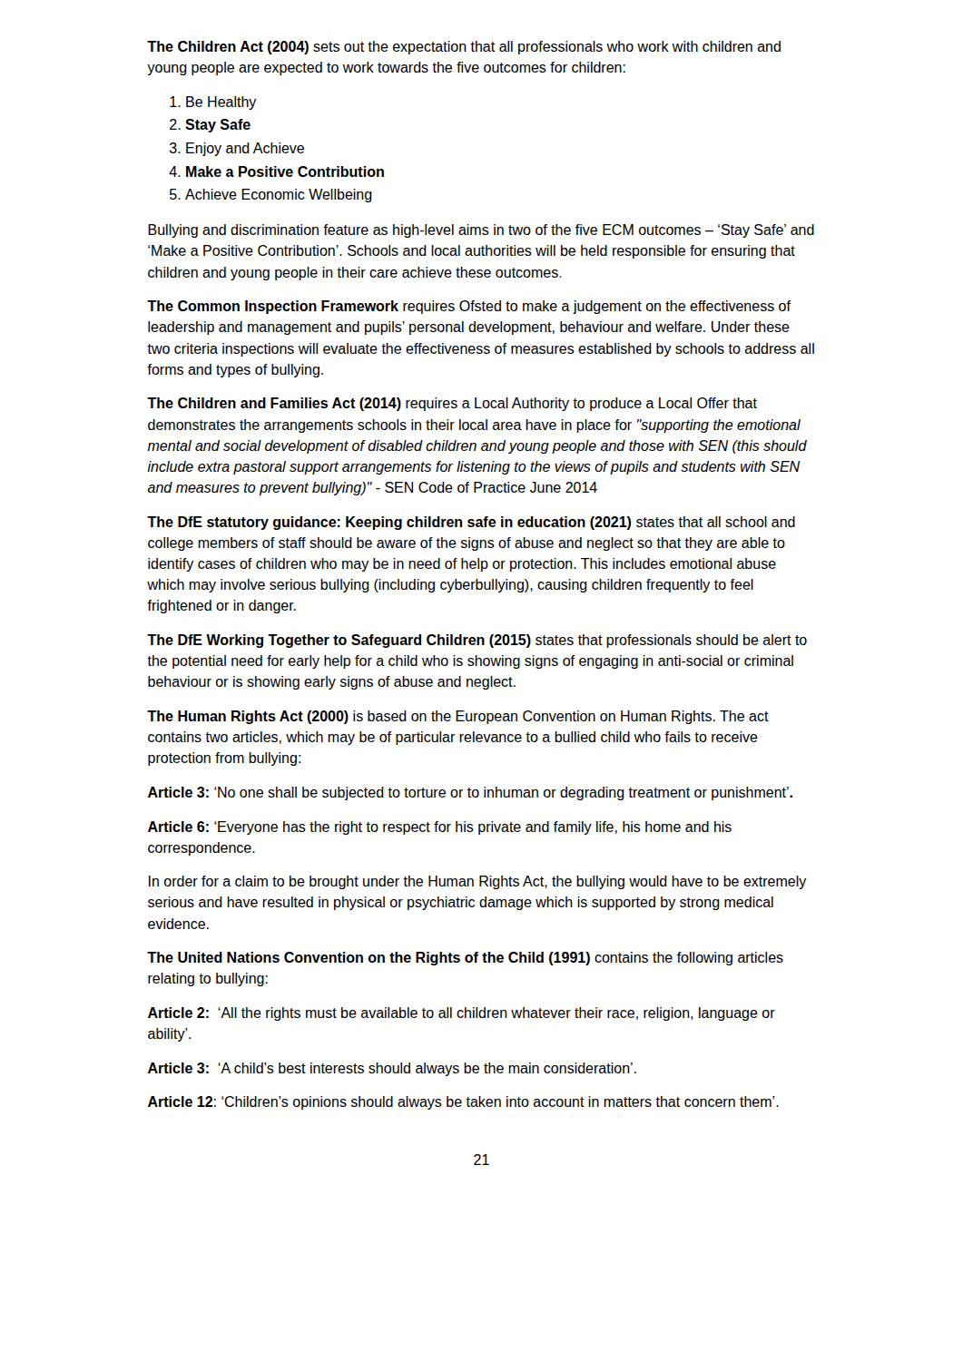The Children Act (2004) sets out the expectation that all professionals who work with children and young people are expected to work towards the five outcomes for children:
Be Healthy
Stay Safe
Enjoy and Achieve
Make a Positive Contribution
Achieve Economic Wellbeing
Bullying and discrimination feature as high-level aims in two of the five ECM outcomes – ‘Stay Safe’ and ‘Make a Positive Contribution’. Schools and local authorities will be held responsible for ensuring that children and young people in their care achieve these outcomes.
The Common Inspection Framework requires Ofsted to make a judgement on the effectiveness of leadership and management and pupils’ personal development, behaviour and welfare. Under these two criteria inspections will evaluate the effectiveness of measures established by schools to address all forms and types of bullying.
The Children and Families Act (2014) requires a Local Authority to produce a Local Offer that demonstrates the arrangements schools in their local area have in place for "supporting the emotional mental and social development of disabled children and young people and those with SEN (this should include extra pastoral support arrangements for listening to the views of pupils and students with SEN and measures to prevent bullying)" - SEN Code of Practice June 2014
The DfE statutory guidance: Keeping children safe in education (2021) states that all school and college members of staff should be aware of the signs of abuse and neglect so that they are able to identify cases of children who may be in need of help or protection. This includes emotional abuse which may involve serious bullying (including cyberbullying), causing children frequently to feel frightened or in danger.
The DfE Working Together to Safeguard Children (2015) states that professionals should be alert to the potential need for early help for a child who is showing signs of engaging in anti-social or criminal behaviour or is showing early signs of abuse and neglect.
The Human Rights Act (2000) is based on the European Convention on Human Rights. The act contains two articles, which may be of particular relevance to a bullied child who fails to receive protection from bullying:
Article 3: ‘No one shall be subjected to torture or to inhuman or degrading treatment or punishment’.
Article 6: ‘Everyone has the right to respect for his private and family life, his home and his correspondence.
In order for a claim to be brought under the Human Rights Act, the bullying would have to be extremely serious and have resulted in physical or psychiatric damage which is supported by strong medical evidence.
The United Nations Convention on the Rights of the Child (1991) contains the following articles relating to bullying:
Article 2: ‘All the rights must be available to all children whatever their race, religion, language or ability’.
Article 3: ‘A child’s best interests should always be the main consideration’.
Article 12: ‘Children’s opinions should always be taken into account in matters that concern them’.
21